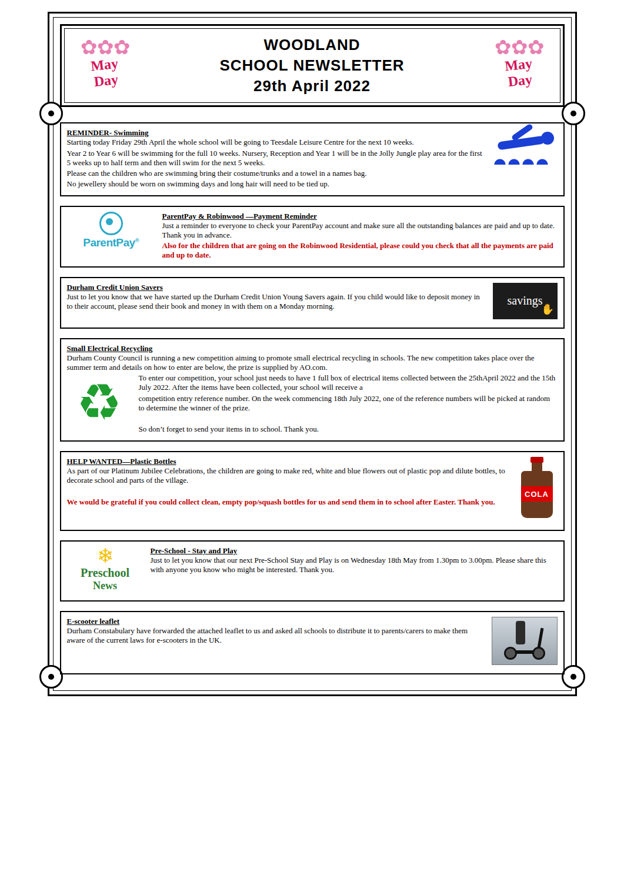✿✿✿
May
Day
WOODLAND
SCHOOL NEWSLETTER
29th April 2022
✿✿✿
May
Day
REMINDER- Swimming
Starting today Friday 29th April the whole school will be going to Teesdale Leisure Centre for the next 10 weeks.
Year 2 to Year 6 will be swimming for the full 10 weeks. Nursery, Reception and Year 1 will be in the Jolly Jungle play area for the first 5 weeks up to half term and then will swim for the next 5 weeks.
Please can the children who are swimming bring their costume/trunks and a towel in a names bag.
No jewellery should be worn on swimming days and long hair will need to be tied up.
ParentPay®
ParentPay & Robinwood —Payment Reminder
Just a reminder to everyone to check your ParentPay account and make sure all the outstanding balances are paid and up to date. Thank you in advance.
Also for the children that are going on the Robinwood Residential, please could you check that all the payments are paid and up to date.
savings✋
Durham Credit Union Savers
Just to let you know that we have started up the Durham Credit Union Young Savers again. If you child would like to deposit money in to their account, please send their book and money in with them on a Monday morning.
Small Electrical Recycling
Durham County Council is running a new competition aiming to promote small electrical recycling in schools. The new competition takes place over the summer term and details on how to enter are below, the prize is supplied by AO.com.
♻
To enter our competition, your school just needs to have 1 full box of electrical items collected between the 25thApril 2022 and the 15th July 2022. After the items have been collected, your school will receive a
competition entry reference number. On the week commencing 18th July 2022, one of the reference numbers will be picked at random to determine the winner of the prize.
So don’t forget to send your items in to school. Thank you.
COLA
HELP WANTED—Plastic Bottles
As part of our Platinum Jubilee Celebrations, the children are going to make red, white and blue flowers out of plastic pop and dilute bottles, to decorate school and parts of the village.
We would be grateful if you could collect clean, empty pop/squash bottles for us and send them in to school after Easter. Thank you.
❄
Preschool
News
Pre-School - Stay and Play
Just to let you know that our next Pre-School Stay and Play is on Wednesday 18th May from 1.30pm to 3.00pm. Please share this with anyone you know who might be interested. Thank you.
E-scooter leaflet
Durham Constabulary have forwarded the attached leaflet to us and asked all schools to distribute it to parents/carers to make them aware of the current laws for e-scooters in the UK.